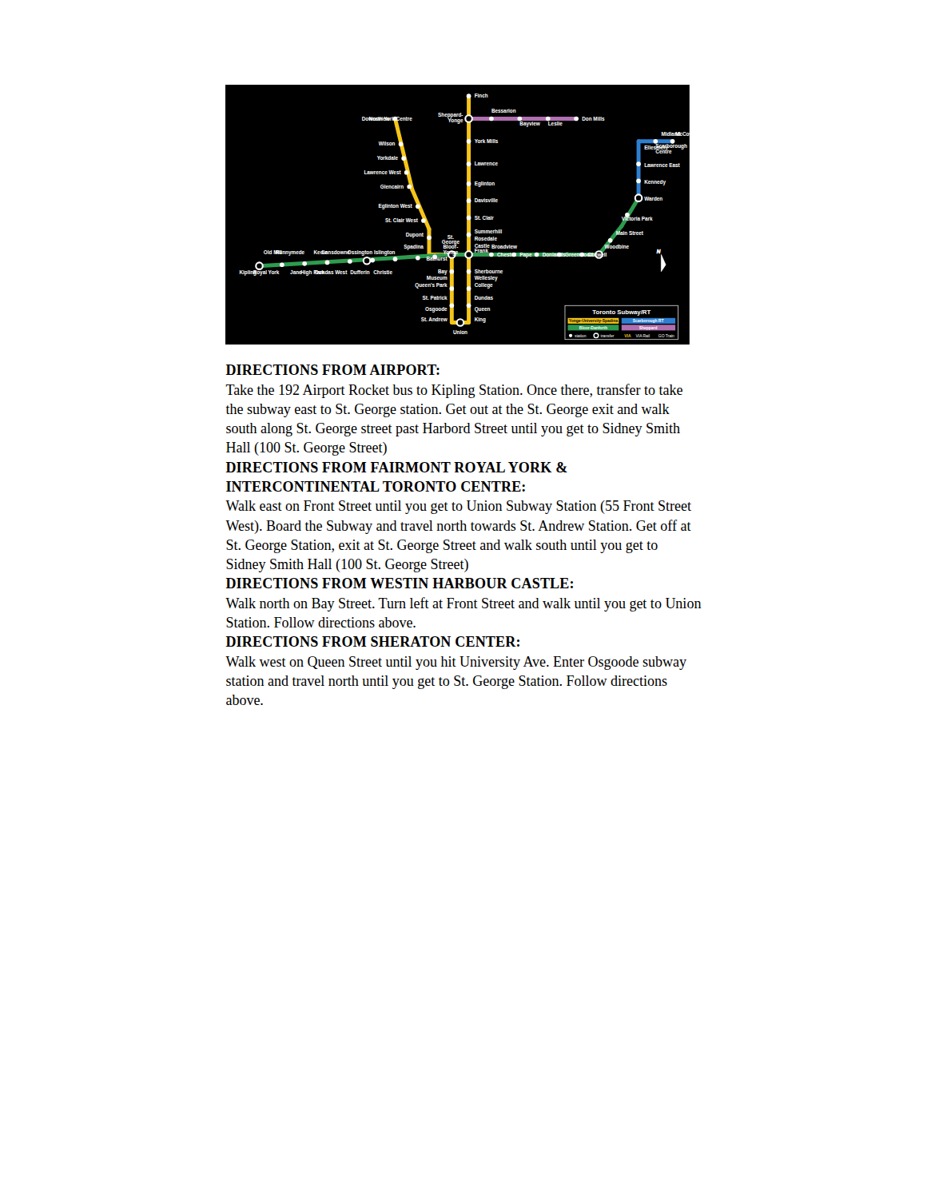Finch North York Centre Sheppard- Yonge York Mills Lawrence Eglinton Davisville St. Clair Summerhill Rosedale Castle Frank Sherbourne Wellesley College Dundas Queen King Bay Museum Queen's Park St. Patrick Osgoode St. Andrew Downsview Wilson Yorkdale Lawrence West Glencairn Eglinton West St. Clair West Dupont Spadina Bathurst St. George Bloor- Yonge Union Chester Pape Donlands Greenwood Coxwell Woodbine Main Street Victoria Park Warden Kennedy Lawrence East Ellesmere Midland McCowan Scarborough Centre Bessarion Bayview Leslie Don Mills Kipling Royal York Jane High Park Dundas West Dufferin Christie Old Mill Runnymede Keele Lansdowne Ossington Islington Broadview Toronto Subway/RT Yonge-University-Spadina Scarborough RT Bloor-Danforth Sheppard station transfer VIA VIA Rail GO Train N
DIRECTIONS FROM AIRPORT:
Take the 192 Airport Rocket bus to Kipling Station. Once there, transfer to take the subway east to St. George station. Get out at the St. George exit and walk south along St. George street past Harbord Street until you get to Sidney Smith Hall (100 St. George Street)
DIRECTIONS FROM FAIRMONT ROYAL YORK & INTERCONTINENTAL TORONTO CENTRE:
Walk east on Front Street until you get to Union Subway Station (55 Front Street West). Board the Subway and travel north towards St. Andrew Station. Get off at St. George Station, exit at St. George Street and walk south until you get to Sidney Smith Hall (100 St. George Street)
DIRECTIONS FROM WESTIN HARBOUR CASTLE:
Walk north on Bay Street. Turn left at Front Street and walk until you get to Union Station. Follow directions above.
DIRECTIONS FROM SHERATON CENTER:
Walk west on Queen Street until you hit University Ave. Enter Osgoode subway station and travel north until you get to St. George Station. Follow directions above.